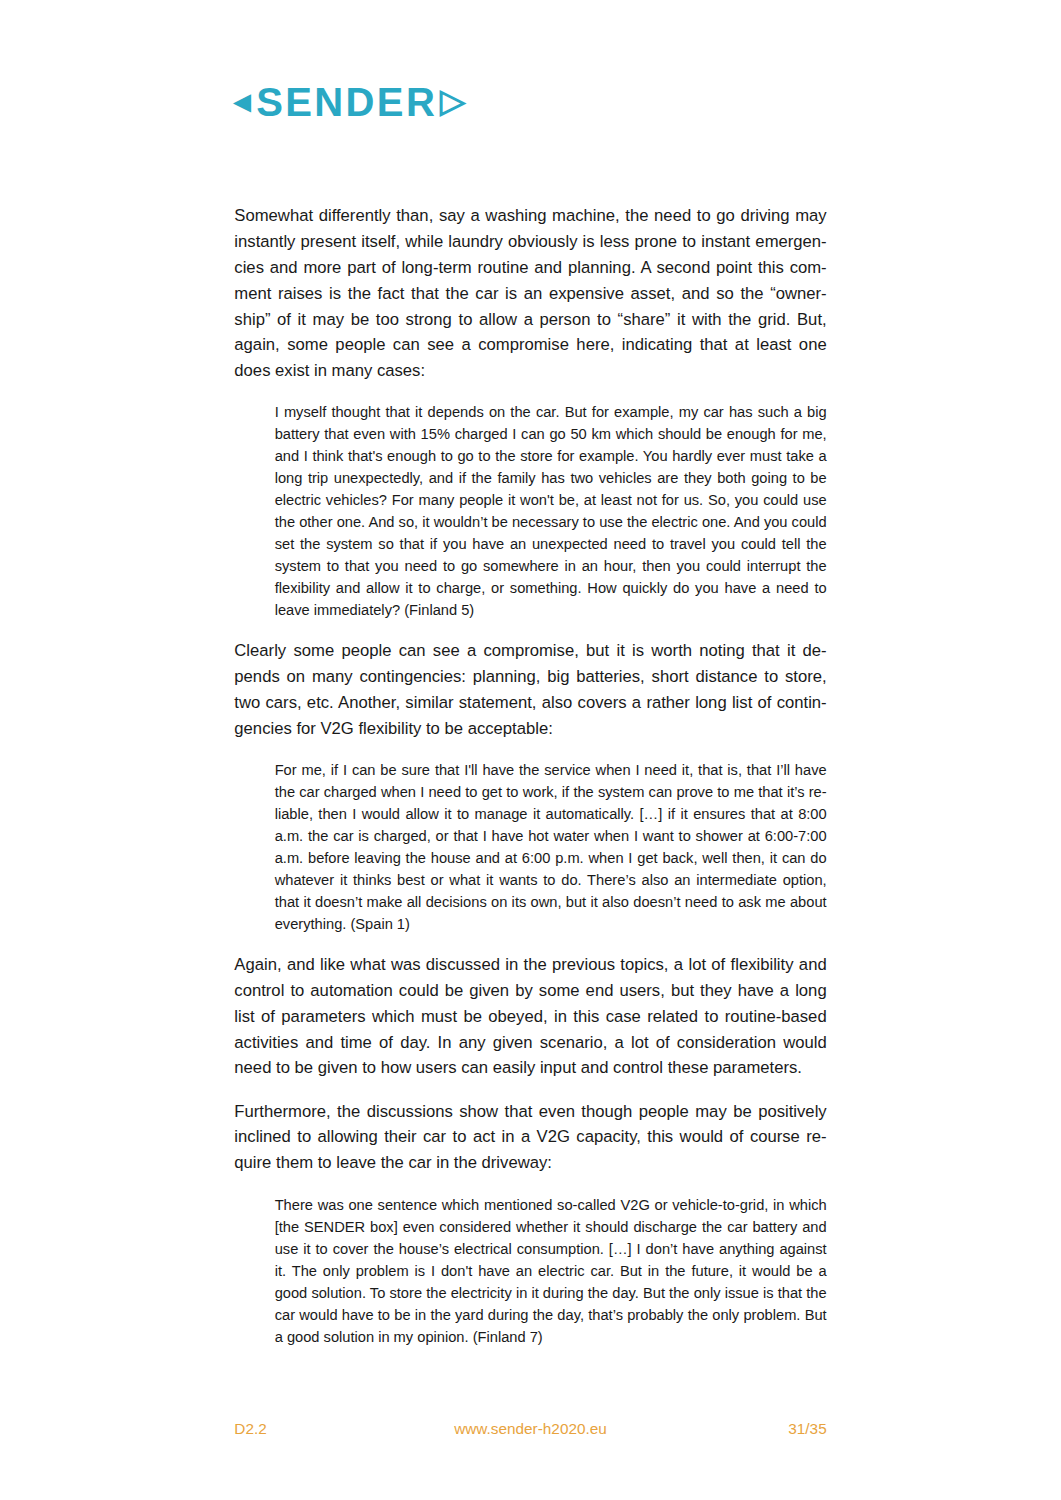◂SENDER▷
Somewhat differently than, say a washing machine, the need to go driving may instantly present itself, while laundry obviously is less prone to instant emergencies and more part of long-term routine and planning. A second point this comment raises is the fact that the car is an expensive asset, and so the “ownership” of it may be too strong to allow a person to “share” it with the grid. But, again, some people can see a compromise here, indicating that at least one does exist in many cases:
I myself thought that it depends on the car. But for example, my car has such a big battery that even with 15% charged I can go 50 km which should be enough for me, and I think that's enough to go to the store for example. You hardly ever must take a long trip unexpectedly, and if the family has two vehicles are they both going to be electric vehicles? For many people it won't be, at least not for us. So, you could use the other one. And so, it wouldn’t be necessary to use the electric one. And you could set the system so that if you have an unexpected need to travel you could tell the system to that you need to go somewhere in an hour, then you could interrupt the flexibility and allow it to charge, or something. How quickly do you have a need to leave immediately? (Finland 5)
Clearly some people can see a compromise, but it is worth noting that it depends on many contingencies: planning, big batteries, short distance to store, two cars, etc. Another, similar statement, also covers a rather long list of contingencies for V2G flexibility to be acceptable:
For me, if I can be sure that I'll have the service when I need it, that is, that I’ll have the car charged when I need to get to work, if the system can prove to me that it’s reliable, then I would allow it to manage it automatically. […] if it ensures that at 8:00 a.m. the car is charged, or that I have hot water when I want to shower at 6:00-7:00 a.m. before leaving the house and at 6:00 p.m. when I get back, well then, it can do whatever it thinks best or what it wants to do. There’s also an intermediate option, that it doesn’t make all decisions on its own, but it also doesn’t need to ask me about everything. (Spain 1)
Again, and like what was discussed in the previous topics, a lot of flexibility and control to automation could be given by some end users, but they have a long list of parameters which must be obeyed, in this case related to routine-based activities and time of day. In any given scenario, a lot of consideration would need to be given to how users can easily input and control these parameters.
Furthermore, the discussions show that even though people may be positively inclined to allowing their car to act in a V2G capacity, this would of course require them to leave the car in the driveway:
There was one sentence which mentioned so-called V2G or vehicle-to-grid, in which [the SENDER box] even considered whether it should discharge the car battery and use it to cover the house’s electrical consumption. […] I don’t have anything against it. The only problem is I don't have an electric car. But in the future, it would be a good solution. To store the electricity in it during the day. But the only issue is that the car would have to be in the yard during the day, that’s probably the only problem. But a good solution in my opinion. (Finland 7)
D2.2
www.sender-h2020.eu
31/35